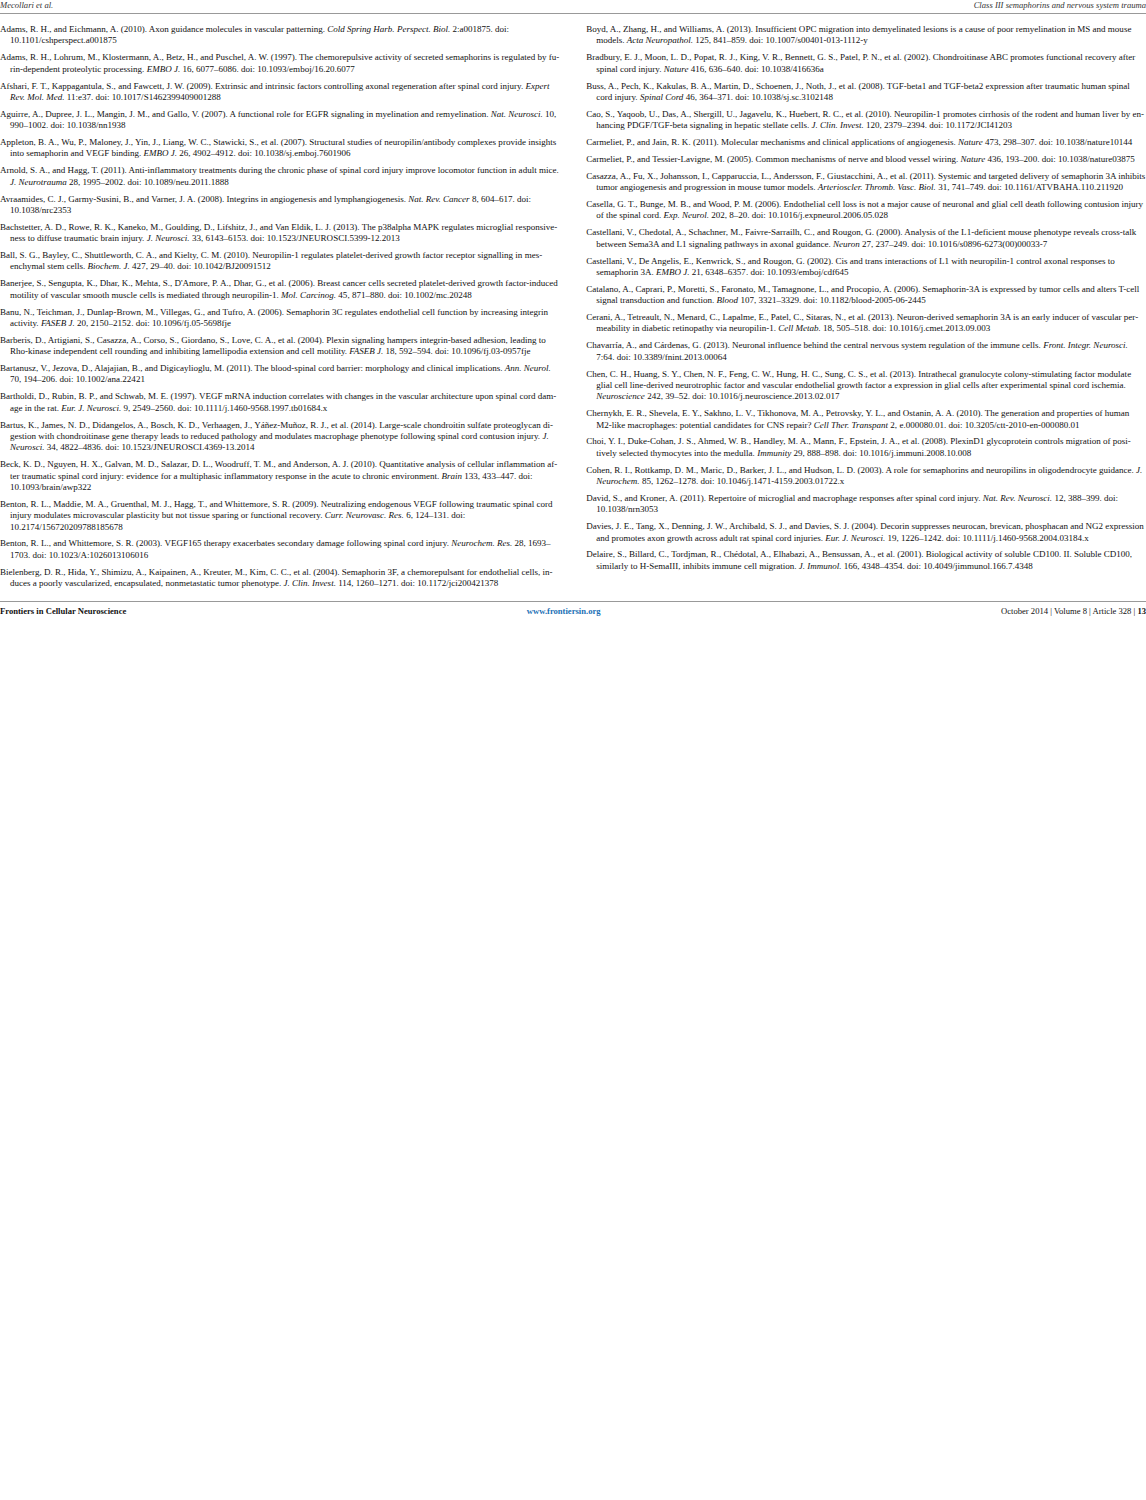Mecollari et al.
Class III semaphorins and nervous system trauma
Adams, R. H., and Eichmann, A. (2010). Axon guidance molecules in vascular patterning. Cold Spring Harb. Perspect. Biol. 2:a001875. doi: 10.1101/cshperspect.a001875
Adams, R. H., Lohrum, M., Klostermann, A., Betz, H., and Puschel, A. W. (1997). The chemorepulsive activity of secreted semaphorins is regulated by furin-dependent proteolytic processing. EMBO J. 16, 6077–6086. doi: 10.1093/emboj/16.20.6077
Afshari, F. T., Kappagantula, S., and Fawcett, J. W. (2009). Extrinsic and intrinsic factors controlling axonal regeneration after spinal cord injury. Expert Rev. Mol. Med. 11:e37. doi: 10.1017/S1462399409001288
Aguirre, A., Dupree, J. L., Mangin, J. M., and Gallo, V. (2007). A functional role for EGFR signaling in myelination and remyelination. Nat. Neurosci. 10, 990–1002. doi: 10.1038/nn1938
Appleton, B. A., Wu, P., Maloney, J., Yin, J., Liang, W. C., Stawicki, S., et al. (2007). Structural studies of neuropilin/antibody complexes provide insights into semaphorin and VEGF binding. EMBO J. 26, 4902–4912. doi: 10.1038/sj.emboj.7601906
Arnold, S. A., and Hagg, T. (2011). Anti-inflammatory treatments during the chronic phase of spinal cord injury improve locomotor function in adult mice. J. Neurotrauma 28, 1995–2002. doi: 10.1089/neu.2011.1888
Avraamides, C. J., Garmy-Susini, B., and Varner, J. A. (2008). Integrins in angiogenesis and lymphangiogenesis. Nat. Rev. Cancer 8, 604–617. doi: 10.1038/nrc2353
Bachstetter, A. D., Rowe, R. K., Kaneko, M., Goulding, D., Lifshitz, J., and Van Eldik, L. J. (2013). The p38alpha MAPK regulates microglial responsiveness to diffuse traumatic brain injury. J. Neurosci. 33, 6143–6153. doi: 10.1523/JNEUROSCI.5399-12.2013
Ball, S. G., Bayley, C., Shuttleworth, C. A., and Kielty, C. M. (2010). Neuropilin-1 regulates platelet-derived growth factor receptor signalling in mesenchymal stem cells. Biochem. J. 427, 29–40. doi: 10.1042/BJ20091512
Banerjee, S., Sengupta, K., Dhar, K., Mehta, S., D'Amore, P. A., Dhar, G., et al. (2006). Breast cancer cells secreted platelet-derived growth factor-induced motility of vascular smooth muscle cells is mediated through neuropilin-1. Mol. Carcinog. 45, 871–880. doi: 10.1002/mc.20248
Banu, N., Teichman, J., Dunlap-Brown, M., Villegas, G., and Tufro, A. (2006). Semaphorin 3C regulates endothelial cell function by increasing integrin activity. FASEB J. 20, 2150–2152. doi: 10.1096/fj.05-5698fje
Barberis, D., Artigiani, S., Casazza, A., Corso, S., Giordano, S., Love, C. A., et al. (2004). Plexin signaling hampers integrin-based adhesion, leading to Rho-kinase independent cell rounding and inhibiting lamellipodia extension and cell motility. FASEB J. 18, 592–594. doi: 10.1096/fj.03-0957fje
Bartanusz, V., Jezova, D., Alajajian, B., and Digicaylioglu, M. (2011). The blood-spinal cord barrier: morphology and clinical implications. Ann. Neurol. 70, 194–206. doi: 10.1002/ana.22421
Bartholdi, D., Rubin, B. P., and Schwab, M. E. (1997). VEGF mRNA induction correlates with changes in the vascular architecture upon spinal cord damage in the rat. Eur. J. Neurosci. 9, 2549–2560. doi: 10.1111/j.1460-9568.1997.tb01684.x
Bartus, K., James, N. D., Didangelos, A., Bosch, K. D., Verhaagen, J., Yáñez-Muñoz, R. J., et al. (2014). Large-scale chondroitin sulfate proteoglycan digestion with chondroitinase gene therapy leads to reduced pathology and modulates macrophage phenotype following spinal cord contusion injury. J. Neurosci. 34, 4822–4836. doi: 10.1523/JNEUROSCI.4369-13.2014
Beck, K. D., Nguyen, H. X., Galvan, M. D., Salazar, D. L., Woodruff, T. M., and Anderson, A. J. (2010). Quantitative analysis of cellular inflammation after traumatic spinal cord injury: evidence for a multiphasic inflammatory response in the acute to chronic environment. Brain 133, 433–447. doi: 10.1093/brain/awp322
Benton, R. L., Maddie, M. A., Gruenthal, M. J., Hagg, T., and Whittemore, S. R. (2009). Neutralizing endogenous VEGF following traumatic spinal cord injury modulates microvascular plasticity but not tissue sparing or functional recovery. Curr. Neurovasc. Res. 6, 124–131. doi: 10.2174/156720209788185678
Benton, R. L., and Whittemore, S. R. (2003). VEGF165 therapy exacerbates secondary damage following spinal cord injury. Neurochem. Res. 28, 1693–1703. doi: 10.1023/A:1026013106016
Bielenberg, D. R., Hida, Y., Shimizu, A., Kaipainen, A., Kreuter, M., Kim, C. C., et al. (2004). Semaphorin 3F, a chemorepulsant for endothelial cells, induces a poorly vascularized, encapsulated, nonmetastatic tumor phenotype. J. Clin. Invest. 114, 1260–1271. doi: 10.1172/jci200421378
Boyd, A., Zhang, H., and Williams, A. (2013). Insufficient OPC migration into demyelinated lesions is a cause of poor remyelination in MS and mouse models. Acta Neuropathol. 125, 841–859. doi: 10.1007/s00401-013-1112-y
Bradbury, E. J., Moon, L. D., Popat, R. J., King, V. R., Bennett, G. S., Patel, P. N., et al. (2002). Chondroitinase ABC promotes functional recovery after spinal cord injury. Nature 416, 636–640. doi: 10.1038/416636a
Buss, A., Pech, K., Kakulas, B. A., Martin, D., Schoenen, J., Noth, J., et al. (2008). TGF-beta1 and TGF-beta2 expression after traumatic human spinal cord injury. Spinal Cord 46, 364–371. doi: 10.1038/sj.sc.3102148
Cao, S., Yaqoob, U., Das, A., Shergill, U., Jagavelu, K., Huebert, R. C., et al. (2010). Neuropilin-1 promotes cirrhosis of the rodent and human liver by enhancing PDGF/TGF-beta signaling in hepatic stellate cells. J. Clin. Invest. 120, 2379–2394. doi: 10.1172/JCI41203
Carmeliet, P., and Jain, R. K. (2011). Molecular mechanisms and clinical applications of angiogenesis. Nature 473, 298–307. doi: 10.1038/nature10144
Carmeliet, P., and Tessier-Lavigne, M. (2005). Common mechanisms of nerve and blood vessel wiring. Nature 436, 193–200. doi: 10.1038/nature03875
Casazza, A., Fu, X., Johansson, I., Capparuccia, L., Andersson, F., Giustacchini, A., et al. (2011). Systemic and targeted delivery of semaphorin 3A inhibits tumor angiogenesis and progression in mouse tumor models. Arterioscler. Thromb. Vasc. Biol. 31, 741–749. doi: 10.1161/ATVBAHA.110.211920
Casella, G. T., Bunge, M. B., and Wood, P. M. (2006). Endothelial cell loss is not a major cause of neuronal and glial cell death following contusion injury of the spinal cord. Exp. Neurol. 202, 8–20. doi: 10.1016/j.expneurol.2006.05.028
Castellani, V., Chedotal, A., Schachner, M., Faivre-Sarrailh, C., and Rougon, G. (2000). Analysis of the L1-deficient mouse phenotype reveals cross-talk between Sema3A and L1 signaling pathways in axonal guidance. Neuron 27, 237–249. doi: 10.1016/s0896-6273(00)00033-7
Castellani, V., De Angelis, E., Kenwrick, S., and Rougon, G. (2002). Cis and trans interactions of L1 with neuropilin-1 control axonal responses to semaphorin 3A. EMBO J. 21, 6348–6357. doi: 10.1093/emboj/cdf645
Catalano, A., Caprari, P., Moretti, S., Faronato, M., Tamagnone, L., and Procopio, A. (2006). Semaphorin-3A is expressed by tumor cells and alters T-cell signal transduction and function. Blood 107, 3321–3329. doi: 10.1182/blood-2005-06-2445
Cerani, A., Tetreault, N., Menard, C., Lapalme, E., Patel, C., Sitaras, N., et al. (2013). Neuron-derived semaphorin 3A is an early inducer of vascular permeability in diabetic retinopathy via neuropilin-1. Cell Metab. 18, 505–518. doi: 10.1016/j.cmet.2013.09.003
Chavarría, A., and Cárdenas, G. (2013). Neuronal influence behind the central nervous system regulation of the immune cells. Front. Integr. Neurosci. 7:64. doi: 10.3389/fnint.2013.00064
Chen, C. H., Huang, S. Y., Chen, N. F., Feng, C. W., Hung, H. C., Sung, C. S., et al. (2013). Intrathecal granulocyte colony-stimulating factor modulate glial cell line-derived neurotrophic factor and vascular endothelial growth factor a expression in glial cells after experimental spinal cord ischemia. Neuroscience 242, 39–52. doi: 10.1016/j.neuroscience.2013.02.017
Chernykh, E. R., Shevela, E. Y., Sakhno, L. V., Tikhonova, M. A., Petrovsky, Y. L., and Ostanin, A. A. (2010). The generation and properties of human M2-like macrophages: potential candidates for CNS repair? Cell Ther. Transpant 2, e.000080.01. doi: 10.3205/ctt-2010-en-000080.01
Choi, Y. I., Duke-Cohan, J. S., Ahmed, W. B., Handley, M. A., Mann, F., Epstein, J. A., et al. (2008). PlexinD1 glycoprotein controls migration of positively selected thymocytes into the medulla. Immunity 29, 888–898. doi: 10.1016/j.immuni.2008.10.008
Cohen, R. I., Rottkamp, D. M., Maric, D., Barker, J. L., and Hudson, L. D. (2003). A role for semaphorins and neuropilins in oligodendrocyte guidance. J. Neurochem. 85, 1262–1278. doi: 10.1046/j.1471-4159.2003.01722.x
David, S., and Kroner, A. (2011). Repertoire of microglial and macrophage responses after spinal cord injury. Nat. Rev. Neurosci. 12, 388–399. doi: 10.1038/nrn3053
Davies, J. E., Tang, X., Denning, J. W., Archibald, S. J., and Davies, S. J. (2004). Decorin suppresses neurocan, brevican, phosphacan and NG2 expression and promotes axon growth across adult rat spinal cord injuries. Eur. J. Neurosci. 19, 1226–1242. doi: 10.1111/j.1460-9568.2004.03184.x
Delaire, S., Billard, C., Tordjman, R., Chédotal, A., Elhabazi, A., Bensussan, A., et al. (2001). Biological activity of soluble CD100. II. Soluble CD100, similarly to H-SemaIII, inhibits immune cell migration. J. Immunol. 166, 4348–4354. doi: 10.4049/jimmunol.166.7.4348
Frontiers in Cellular Neuroscience
www.frontiersin.org
October 2014 | Volume 8 | Article 328 | 13